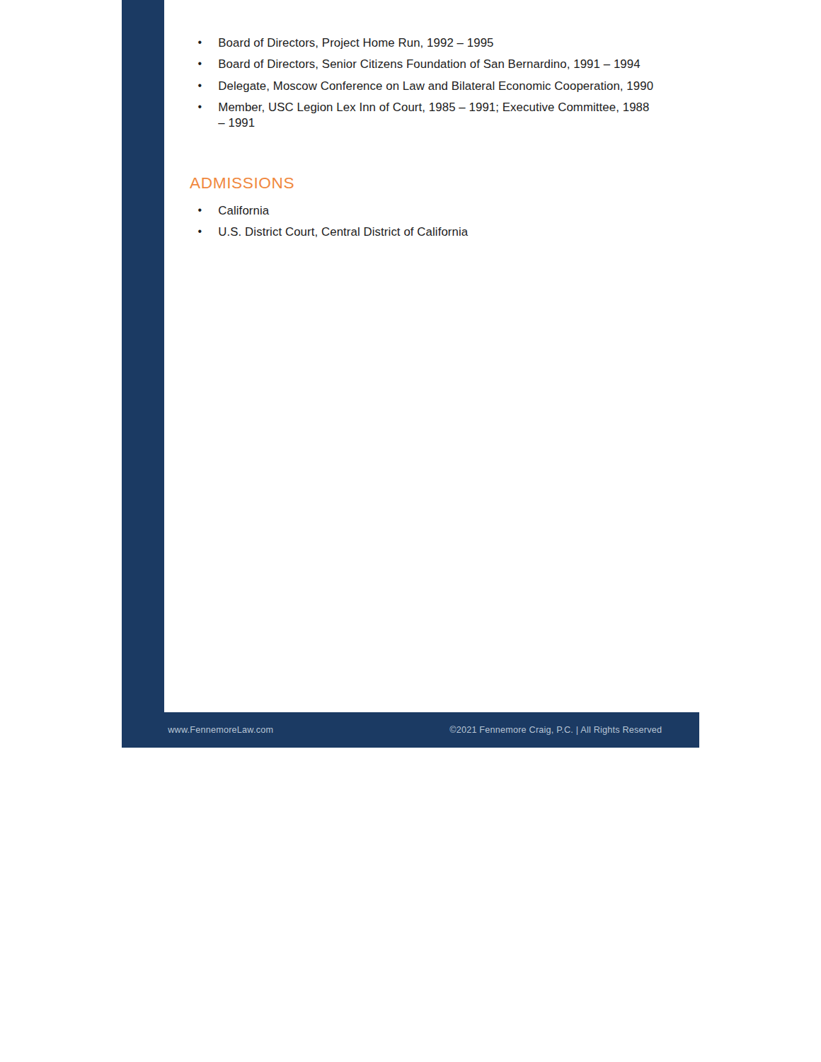Board of Directors, Project Home Run, 1992 – 1995
Board of Directors, Senior Citizens Foundation of San Bernardino, 1991 – 1994
Delegate, Moscow Conference on Law and Bilateral Economic Cooperation, 1990
Member, USC Legion Lex Inn of Court, 1985 – 1991; Executive Committee, 1988 – 1991
ADMISSIONS
California
U.S. District Court, Central District of California
www.FennemoreLaw.com ©2021 Fennemore Craig, P.C. | All Rights Reserved